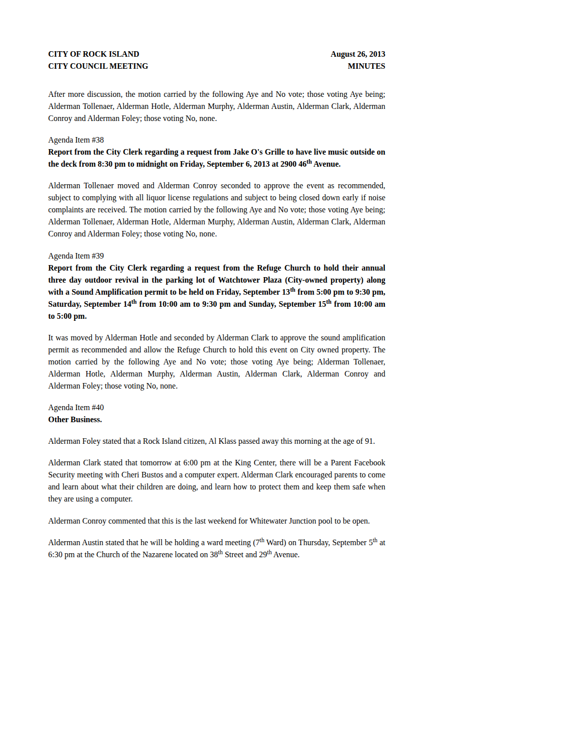CITY OF ROCK ISLAND
CITY COUNCIL MEETING
August 26, 2013
MINUTES
After more discussion, the motion carried by the following Aye and No vote; those voting Aye being; Alderman Tollenaer, Alderman Hotle, Alderman Murphy, Alderman Austin, Alderman Clark, Alderman Conroy and Alderman Foley; those voting No, none.
Agenda Item #38
Report from the City Clerk regarding a request from Jake O's Grille to have live music outside on the deck from 8:30 pm to midnight on Friday, September 6, 2013 at 2900 46th Avenue.
Alderman Tollenaer moved and Alderman Conroy seconded to approve the event as recommended, subject to complying with all liquor license regulations and subject to being closed down early if noise complaints are received. The motion carried by the following Aye and No vote; those voting Aye being; Alderman Tollenaer, Alderman Hotle, Alderman Murphy, Alderman Austin, Alderman Clark, Alderman Conroy and Alderman Foley; those voting No, none.
Agenda Item #39
Report from the City Clerk regarding a request from the Refuge Church to hold their annual three day outdoor revival in the parking lot of Watchtower Plaza (City-owned property) along with a Sound Amplification permit to be held on Friday, September 13th from 5:00 pm to 9:30 pm, Saturday, September 14th from 10:00 am to 9:30 pm and Sunday, September 15th from 10:00 am to 5:00 pm.
It was moved by Alderman Hotle and seconded by Alderman Clark to approve the sound amplification permit as recommended and allow the Refuge Church to hold this event on City owned property. The motion carried by the following Aye and No vote; those voting Aye being; Alderman Tollenaer, Alderman Hotle, Alderman Murphy, Alderman Austin, Alderman Clark, Alderman Conroy and Alderman Foley; those voting No, none.
Agenda Item #40
Other Business.
Alderman Foley stated that a Rock Island citizen, Al Klass passed away this morning at the age of 91.
Alderman Clark stated that tomorrow at 6:00 pm at the King Center, there will be a Parent Facebook Security meeting with Cheri Bustos and a computer expert. Alderman Clark encouraged parents to come and learn about what their children are doing, and learn how to protect them and keep them safe when they are using a computer.
Alderman Conroy commented that this is the last weekend for Whitewater Junction pool to be open.
Alderman Austin stated that he will be holding a ward meeting (7th Ward) on Thursday, September 5th at 6:30 pm at the Church of the Nazarene located on 38th Street and 29th Avenue.